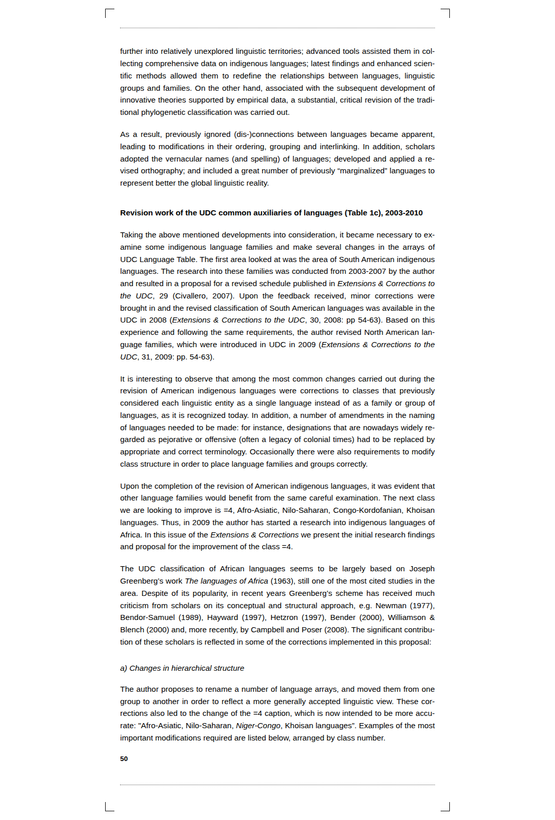further into relatively unexplored linguistic territories; advanced tools assisted them in collecting comprehensive data on indigenous languages; latest findings and enhanced scientific methods allowed them to redefine the relationships between languages, linguistic groups and families. On the other hand, associated with the subsequent development of innovative theories supported by empirical data, a substantial, critical revision of the traditional phylogenetic classification was carried out.
As a result, previously ignored (dis-)connections between languages became apparent, leading to modifications in their ordering, grouping and interlinking. In addition, scholars adopted the vernacular names (and spelling) of languages; developed and applied a revised orthography; and included a great number of previously “marginalized” languages to represent better the global linguistic reality.
Revision work of the UDC common auxiliaries of languages (Table 1c), 2003-2010
Taking the above mentioned developments into consideration, it became necessary to examine some indigenous language families and make several changes in the arrays of UDC Language Table. The first area looked at was the area of South American indigenous languages. The research into these families was conducted from 2003-2007 by the author and resulted in a proposal for a revised schedule published in Extensions & Corrections to the UDC, 29 (Civallero, 2007). Upon the feedback received, minor corrections were brought in and the revised classification of South American languages was available in the UDC in 2008 (Extensions & Corrections to the UDC, 30, 2008: pp 54-63). Based on this experience and following the same requirements, the author revised North American language families, which were introduced in UDC in 2009 (Extensions & Corrections to the UDC, 31, 2009: pp. 54-63).
It is interesting to observe that among the most common changes carried out during the revision of American indigenous languages were corrections to classes that previously considered each linguistic entity as a single language instead of as a family or group of languages, as it is recognized today. In addition, a number of amendments in the naming of languages needed to be made: for instance, designations that are nowadays widely regarded as pejorative or offensive (often a legacy of colonial times) had to be replaced by appropriate and correct terminology. Occasionally there were also requirements to modify class structure in order to place language families and groups correctly.
Upon the completion of the revision of American indigenous languages, it was evident that other language families would benefit from the same careful examination. The next class we are looking to improve is =4, Afro-Asiatic, Nilo-Saharan, Congo-Kordofanian, Khoisan languages. Thus, in 2009 the author has started a research into indigenous languages of Africa. In this issue of the Extensions & Corrections we present the initial research findings and proposal for the improvement of the class =4.
The UDC classification of African languages seems to be largely based on Joseph Greenberg’s work The languages of Africa (1963), still one of the most cited studies in the area. Despite of its popularity, in recent years Greenberg’s scheme has received much criticism from scholars on its conceptual and structural approach, e.g. Newman (1977), Bendor-Samuel (1989), Hayward (1997), Hetzron (1997), Bender (2000), Williamson & Blench (2000) and, more recently, by Campbell and Poser (2008). The significant contribution of these scholars is reflected in some of the corrections implemented in this proposal:
a) Changes in hierarchical structure
The author proposes to rename a number of language arrays, and moved them from one group to another in order to reflect a more generally accepted linguistic view. These corrections also led to the change of the =4 caption, which is now intended to be more accurate: "Afro-Asiatic, Nilo-Saharan, Niger-Congo, Khoisan languages”. Examples of the most important modifications required are listed below, arranged by class number.
50